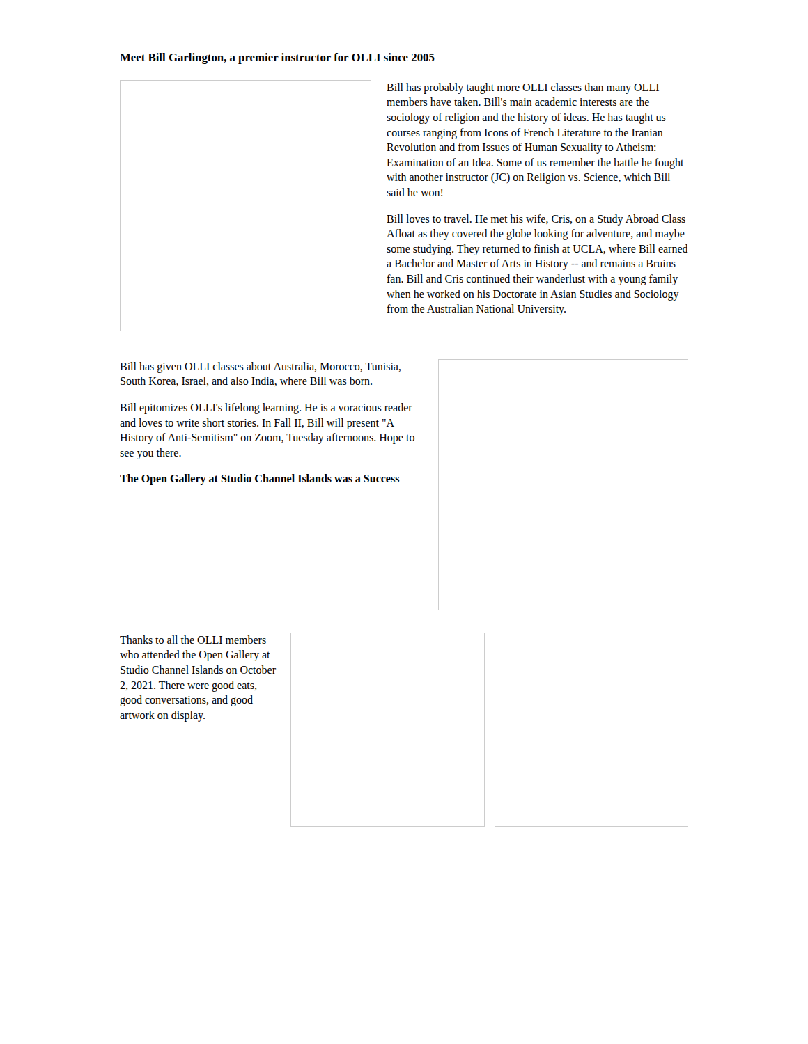Meet Bill Garlington, a premier instructor for OLLI since 2005
Bill has probably taught more OLLI classes than many OLLI members have taken. Bill's main academic interests are the sociology of religion and the history of ideas. He has taught us courses ranging from Icons of French Literature to the Iranian Revolution and from Issues of Human Sexuality to Atheism: Examination of an Idea. Some of us remember the battle he fought with another instructor (JC) on Religion vs. Science, which Bill said he won!
Bill loves to travel. He met his wife, Cris, on a Study Abroad Class Afloat as they covered the globe looking for adventure, and maybe some studying. They returned to finish at UCLA, where Bill earned a Bachelor and Master of Arts in History -- and remains a Bruins fan. Bill and Cris continued their wanderlust with a young family when he worked on his Doctorate in Asian Studies and Sociology from the Australian National University.
Bill has given OLLI classes about Australia, Morocco, Tunisia, South Korea, Israel, and also India, where Bill was born.
Bill epitomizes OLLI's lifelong learning. He is a voracious reader and loves to write short stories. In Fall II, Bill will present "A History of Anti-Semitism" on Zoom, Tuesday afternoons. Hope to see you there.
The Open Gallery at Studio Channel Islands was a Success
Thanks to all the OLLI members who attended the Open Gallery at Studio Channel Islands on October 2, 2021. There were good eats, good conversations, and good artwork on display.